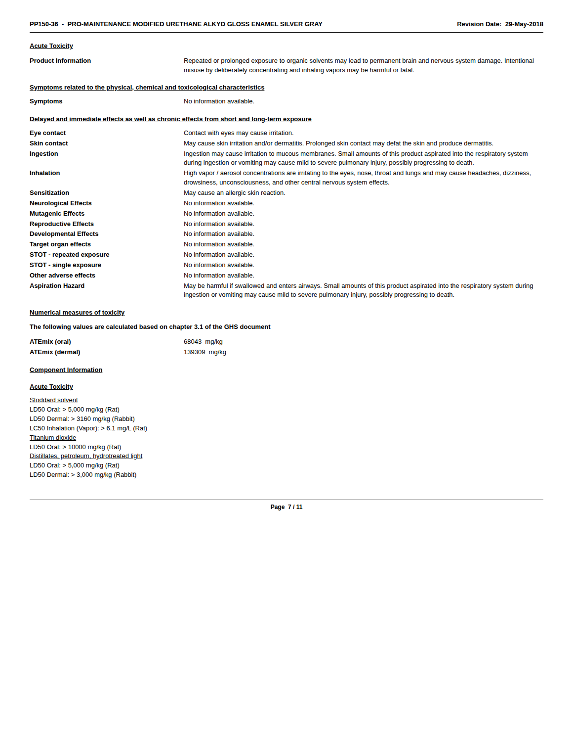PP150-36 - PRO-MAINTENANCE MODIFIED URETHANE ALKYD GLOSS ENAMEL SILVER GRAY
Revision Date: 29-May-2018
Acute Toxicity
| Product Information | Repeated or prolonged exposure to organic solvents may lead to permanent brain and nervous system damage. Intentional misuse by deliberately concentrating and inhaling vapors may be harmful or fatal. |
Symptoms related to the physical, chemical and toxicological characteristics
| Symptoms | No information available. |
Delayed and immediate effects as well as chronic effects from short and long-term exposure
| Eye contact | Contact with eyes may cause irritation. |
| Skin contact | May cause skin irritation and/or dermatitis. Prolonged skin contact may defat the skin and produce dermatitis. |
| Ingestion | Ingestion may cause irritation to mucous membranes. Small amounts of this product aspirated into the respiratory system during ingestion or vomiting may cause mild to severe pulmonary injury, possibly progressing to death. |
| Inhalation | High vapor / aerosol concentrations are irritating to the eyes, nose, throat and lungs and may cause headaches, dizziness, drowsiness, unconsciousness, and other central nervous system effects. |
| Sensitization | May cause an allergic skin reaction. |
| Neurological Effects | No information available. |
| Mutagenic Effects | No information available. |
| Reproductive Effects | No information available. |
| Developmental Effects | No information available. |
| Target organ effects | No information available. |
| STOT - repeated exposure | No information available. |
| STOT - single exposure | No information available. |
| Other adverse effects | No information available. |
| Aspiration Hazard | May be harmful if swallowed and enters airways. Small amounts of this product aspirated into the respiratory system during ingestion or vomiting may cause mild to severe pulmonary injury, possibly progressing to death. |
Numerical measures of toxicity
The following values are calculated based on chapter 3.1 of the GHS document
| ATEmix (oral) | 68043 mg/kg |
| ATEmix (dermal) | 139309 mg/kg |
Component Information
Acute Toxicity
Stoddard solvent
LD50 Oral: > 5,000 mg/kg (Rat)
LD50 Dermal: > 3160 mg/kg (Rabbit)
LC50 Inhalation (Vapor): > 6.1 mg/L (Rat)
Titanium dioxide
LD50 Oral: > 10000 mg/kg (Rat)
Distillates, petroleum, hydrotreated light
LD50 Oral: > 5,000 mg/kg (Rat)
LD50 Dermal: > 3,000 mg/kg (Rabbit)
Page 7 / 11